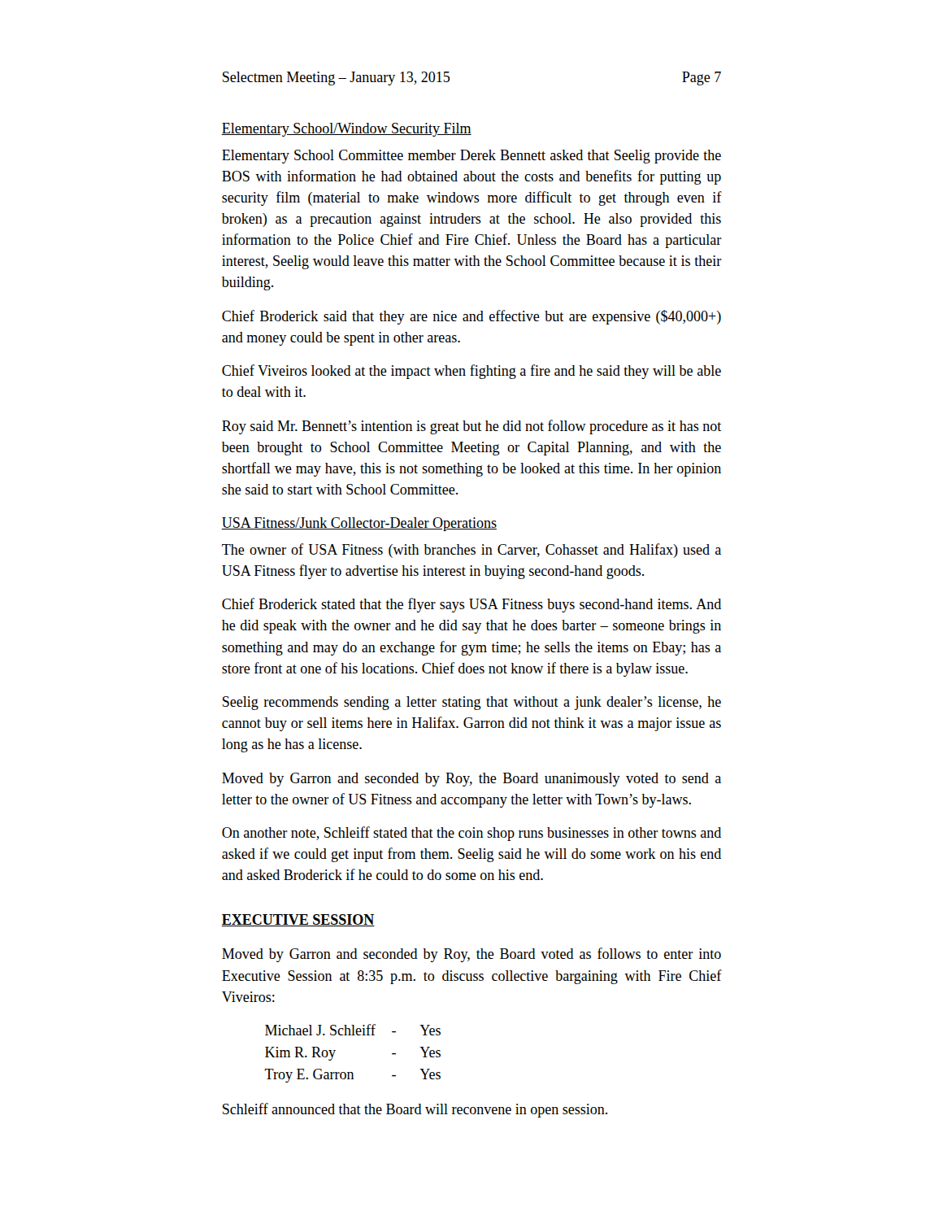Selectmen Meeting – January 13, 2015 Page 7
Elementary School/Window Security Film
Elementary School Committee member Derek Bennett asked that Seelig provide the BOS with information he had obtained about the costs and benefits for putting up security film (material to make windows more difficult to get through even if broken) as a precaution against intruders at the school. He also provided this information to the Police Chief and Fire Chief. Unless the Board has a particular interest, Seelig would leave this matter with the School Committee because it is their building.
Chief Broderick said that they are nice and effective but are expensive ($40,000+) and money could be spent in other areas.
Chief Viveiros looked at the impact when fighting a fire and he said they will be able to deal with it.
Roy said Mr. Bennett’s intention is great but he did not follow procedure as it has not been brought to School Committee Meeting or Capital Planning, and with the shortfall we may have, this is not something to be looked at this time. In her opinion she said to start with School Committee.
USA Fitness/Junk Collector-Dealer Operations
The owner of USA Fitness (with branches in Carver, Cohasset and Halifax) used a USA Fitness flyer to advertise his interest in buying second-hand goods.
Chief Broderick stated that the flyer says USA Fitness buys second-hand items. And he did speak with the owner and he did say that he does barter – someone brings in something and may do an exchange for gym time; he sells the items on Ebay; has a store front at one of his locations. Chief does not know if there is a bylaw issue.
Seelig recommends sending a letter stating that without a junk dealer’s license, he cannot buy or sell items here in Halifax. Garron did not think it was a major issue as long as he has a license.
Moved by Garron and seconded by Roy, the Board unanimously voted to send a letter to the owner of US Fitness and accompany the letter with Town’s by-laws.
On another note, Schleiff stated that the coin shop runs businesses in other towns and asked if we could get input from them. Seelig said he will do some work on his end and asked Broderick if he could to do some on his end.
EXECUTIVE SESSION
Moved by Garron and seconded by Roy, the Board voted as follows to enter into Executive Session at 8:35 p.m. to discuss collective bargaining with Fire Chief Viveiros:
| Michael J. Schleiff | - | Yes |
| Kim R. Roy | - | Yes |
| Troy E. Garron | - | Yes |
Schleiff announced that the Board will reconvene in open session.